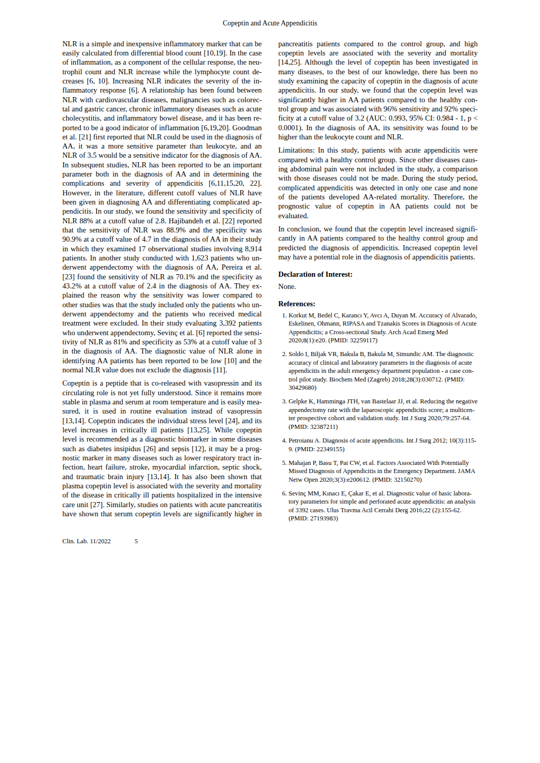Copeptin and Acute Appendicitis
NLR is a simple and inexpensive inflammatory marker that can be easily calculated from differential blood count [10,19]. In the case of inflammation, as a component of the cellular response, the neutrophil count and NLR increase while the lymphocyte count decreases [6, 10]. Increasing NLR indicates the severity of the inflammatory response [6]. A relationship has been found between NLR with cardiovascular diseases, malignancies such as colorectal and gastric cancer, chronic inflammatory diseases such as acute cholecystitis, and inflammatory bowel disease, and it has been reported to be a good indicator of inflammation [6,19,20]. Goodman et al. [21] first reported that NLR could be used in the diagnosis of AA, it was a more sensitive parameter than leukocyte, and an NLR of 3.5 would be a sensitive indicator for the diagnosis of AA. In subsequent studies, NLR has been reported to be an important parameter both in the diagnosis of AA and in determining the complications and severity of appendicitis [6,11,15,20, 22]. However, in the literature, different cutoff values of NLR have been given in diagnosing AA and differentiating complicated appendicitis. In our study, we found the sensitivity and specificity of NLR 88% at a cutoff value of 2.8. Hajibandeh et al. [22] reported that the sensitivity of NLR was 88.9% and the specificity was 90.9% at a cutoff value of 4.7 in the diagnosis of AA in their study in which they examined 17 observational studies involving 8,914 patients. In another study conducted with 1,623 patients who underwent appendectomy with the diagnosis of AA, Pereira et al. [23] found the sensitivity of NLR as 70.1% and the specificity as 43.2% at a cutoff value of 2.4 in the diagnosis of AA. They explained the reason why the sensitivity was lower compared to other studies was that the study included only the patients who underwent appendectomy and the patients who received medical treatment were excluded. In their study evaluating 3,392 patients who underwent appendectomy, Sevinç et al. [6] reported the sensitivity of NLR as 81% and specificity as 53% at a cutoff value of 3 in the diagnosis of AA. The diagnostic value of NLR alone in identifying AA patients has been reported to be low [10] and the normal NLR value does not exclude the diagnosis [11].
Copeptin is a peptide that is co-released with vasopressin and its circulating role is not yet fully understood. Since it remains more stable in plasma and serum at room temperature and is easily measured, it is used in routine evaluation instead of vasopressin [13,14]. Copeptin indicates the individual stress level [24], and its level increases in critically ill patients [13,25]. While copeptin level is recommended as a diagnostic biomarker in some diseases such as diabetes insipidus [26] and sepsis [12], it may be a prognostic marker in many diseases such as lower respiratory tract infection, heart failure, stroke, myocardial infarction, septic shock, and traumatic brain injury [13,14]. It has also been shown that plasma copeptin level is associated with the severity and mortality of the disease in critically ill patients hospitalized in the intensive care unit [27]. Similarly, studies on patients with acute pancreatitis have shown that serum copeptin levels are significantly higher in pancreatitis patients compared to the control group, and high copeptin levels are associated with the severity and mortality [14,25]. Although the level of copeptin has been investigated in many diseases, to the best of our knowledge, there has been no study examining the capacity of copeptin in the diagnosis of acute appendicitis. In our study, we found that the copeptin level was significantly higher in AA patients compared to the healthy control group and was associated with 96% sensitivity and 92% specificity at a cutoff value of 3.2 (AUC: 0.993, 95% CI: 0.984 - 1, p < 0.0001). In the diagnosis of AA, its sensitivity was found to be higher than the leukocyte count and NLR.
Limitations: In this study, patients with acute appendicitis were compared with a healthy control group. Since other diseases causing abdominal pain were not included in the study, a comparison with those diseases could not be made. During the study period, complicated appendicitis was detected in only one case and none of the patients developed AA-related mortality. Therefore, the prognostic value of copeptin in AA patients could not be evaluated.
In conclusion, we found that the copeptin level increased significantly in AA patients compared to the healthy control group and predicted the diagnosis of appendicitis. Increased copeptin level may have a potential role in the diagnosis of appendicitis patients.
Declaration of Interest:
None.
References:
Korkut M, Bedel C, Karancı Y, Avcı A, Duyan M. Accuracy of Alvarado, Eskelinen, Ohmann, RIPASA and Tzanakis Scores in Diagnosis of Acute Appendicitis; a Cross-sectional Study. Arch Acad Emerg Med 2020;8(1):e20. (PMID: 32259117)
Soldo I, Biljak VR, Bakula B, Bakula M, Simundic AM. The diagnostic accuracy of clinical and laboratory parameters in the diagnosis of acute appendicitis in the adult emergency department population - a case control pilot study. Biochem Med (Zagreb) 2018;28(3):030712. (PMID: 30429680)
Gelpke K, Hamminga JTH, van Bastelaar JJ, et al. Reducing the negative appendectomy rate with the laparoscopic appendicitis score; a multicenter prospective cohort and validation study. Int J Surg 2020;79:257-64. (PMID: 32387211)
Petroianu A. Diagnosis of acute appendicitis. Int J Surg 2012; 10(3):115-9. (PMID: 22349155)
Mahajan P, Basu T, Pai CW, et al. Factors Associated With Potentially Missed Diagnosis of Appendicitis in the Emergency Department. JAMA Netw Open 2020;3(3):e200612. (PMID: 32150270)
Sevinç MM, Kınacı E, Çakar E, et al. Diagnostic value of basic laboratory parameters for simple and perforated acute appendicitis: an analysis of 3392 cases. Ulus Travma Acil Cerrahi Derg 2016;22 (2):155-62. (PMID: 27193983)
Clin. Lab. 11/2022 5